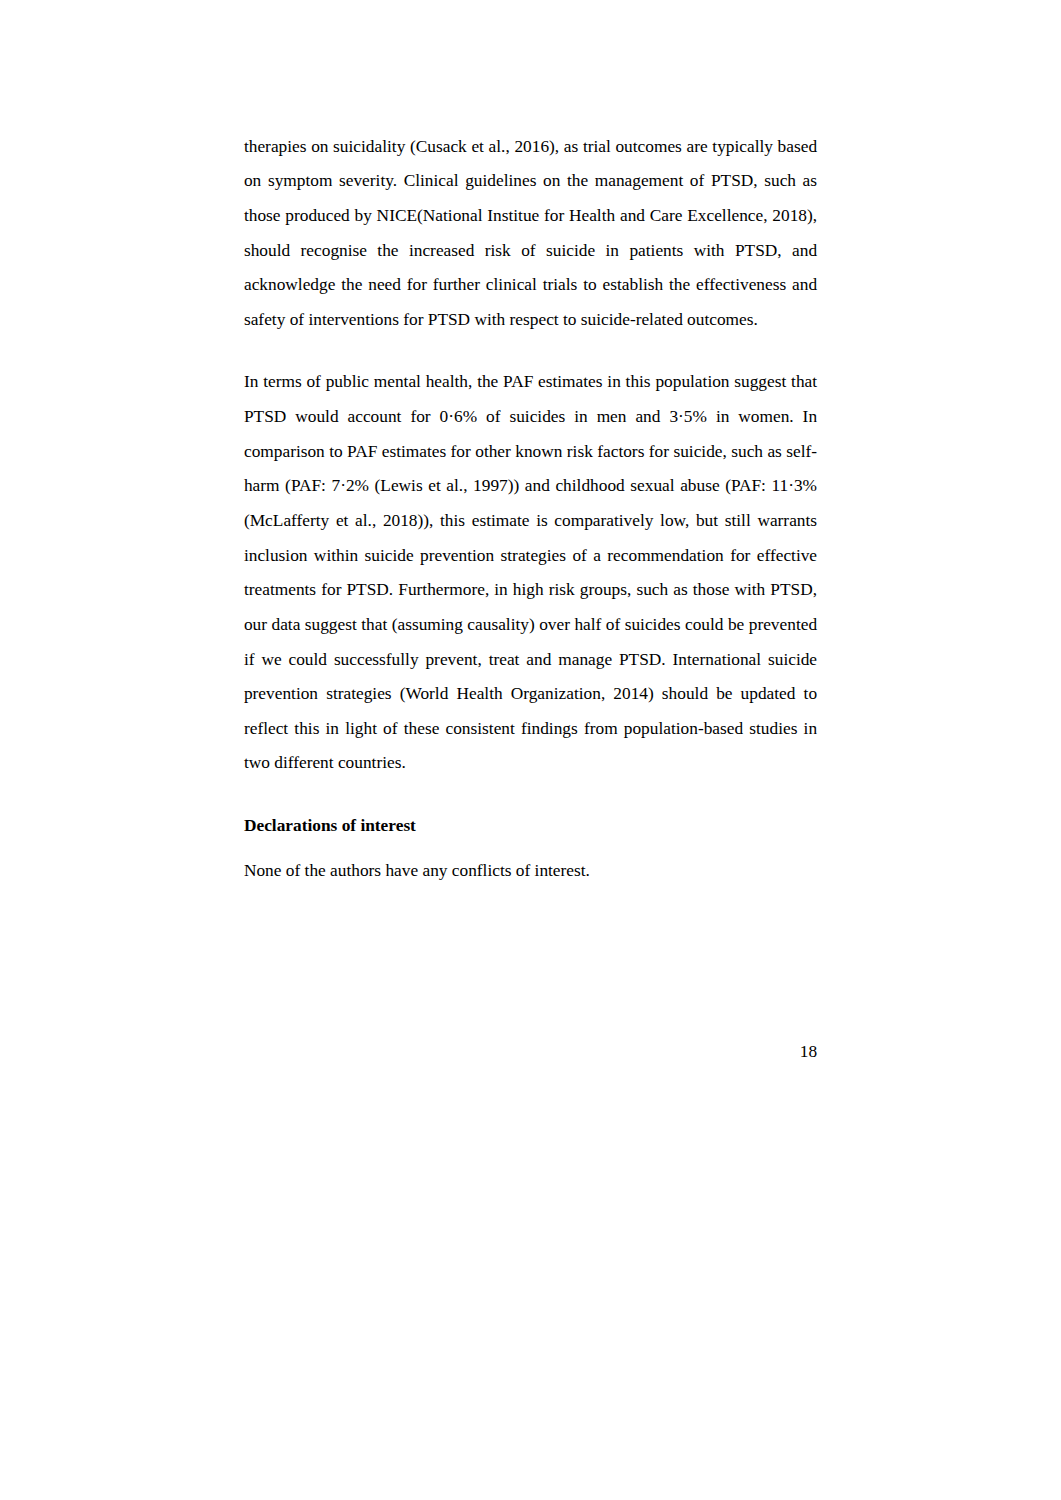therapies on suicidality (Cusack et al., 2016), as trial outcomes are typically based on symptom severity. Clinical guidelines on the management of PTSD, such as those produced by NICE(National Institue for Health and Care Excellence, 2018), should recognise the increased risk of suicide in patients with PTSD, and acknowledge the need for further clinical trials to establish the effectiveness and safety of interventions for PTSD with respect to suicide-related outcomes.
In terms of public mental health, the PAF estimates in this population suggest that PTSD would account for 0·6% of suicides in men and 3·5% in women. In comparison to PAF estimates for other known risk factors for suicide, such as self-harm (PAF: 7·2% (Lewis et al., 1997)) and childhood sexual abuse (PAF: 11·3% (McLafferty et al., 2018)), this estimate is comparatively low, but still warrants inclusion within suicide prevention strategies of a recommendation for effective treatments for PTSD. Furthermore, in high risk groups, such as those with PTSD, our data suggest that (assuming causality) over half of suicides could be prevented if we could successfully prevent, treat and manage PTSD. International suicide prevention strategies (World Health Organization, 2014) should be updated to reflect this in light of these consistent findings from population-based studies in two different countries.
Declarations of interest
None of the authors have any conflicts of interest.
18